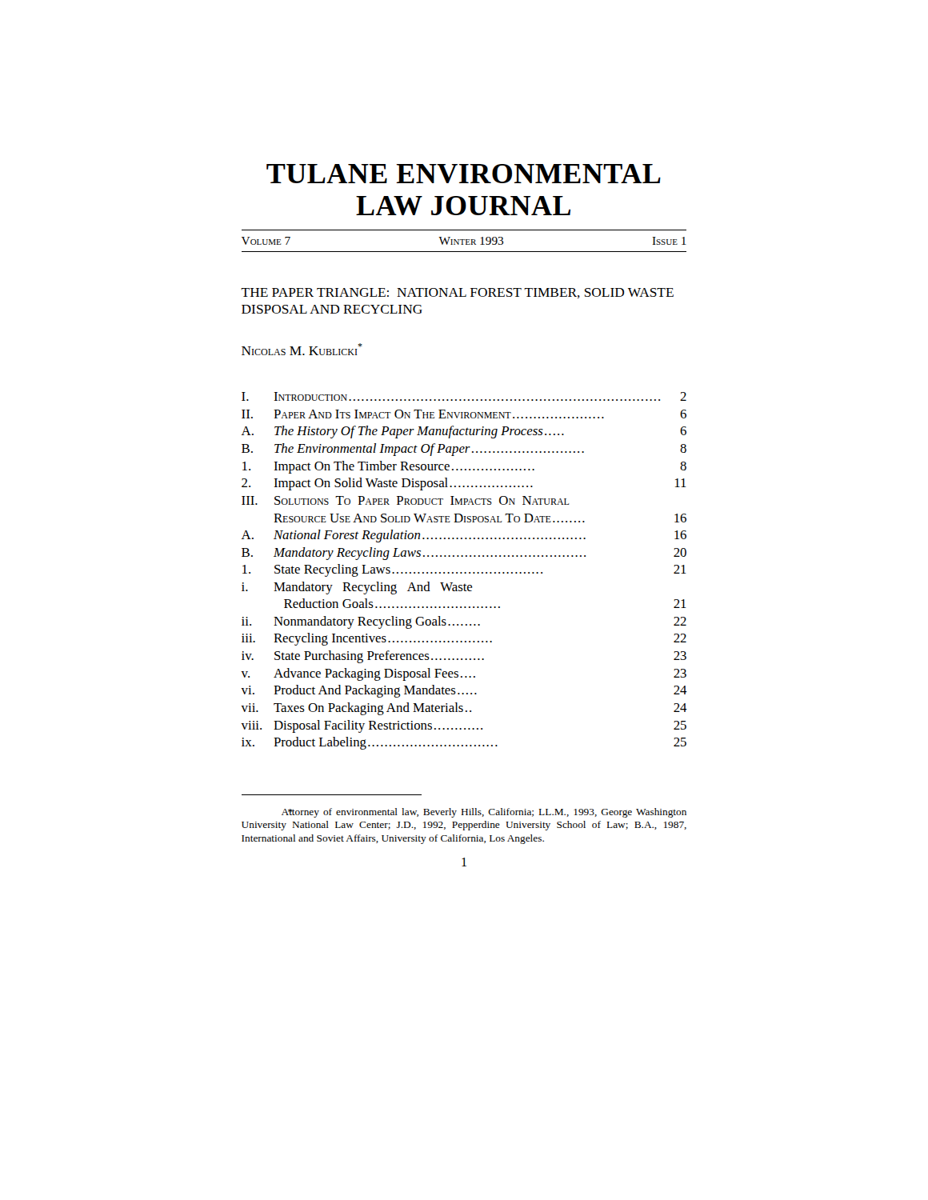TULANE ENVIRONMENTAL
LAW JOURNAL
Volume 7 Winter 1993 Issue 1
The Paper Triangle: National Forest Timber, Solid Waste Disposal and Recycling
Nicolas M. Kublicki*
| I. | Introduction .......................................................................... 2 |
| II. | Paper And Its Impact On The Environment ...................... 6 |
| A. | The History Of The Paper Manufacturing Process ..... 6 |
| B. | The Environmental Impact Of Paper ........................... 8 |
| 1. | Impact On The Timber Resource .................... 8 |
| 2. | Impact On Solid Waste Disposal .................... 11 |
| III. | Solutions To Paper Product Impacts On Natural |
| | Resource Use And Solid Waste Disposal To Date ........ 16 |
| A. | National Forest Regulation ....................................... 16 |
| B. | Mandatory Recycling Laws ....................................... 20 |
| 1. | State Recycling Laws .................................... 21 |
| i. | Mandatory Recycling And Waste Reduction Goals .............................. 21 |
| ii. | Nonmandatory Recycling Goals ........ 22 |
| iii. | Recycling Incentives ......................... 22 |
| iv. | State Purchasing Preferences ............. 23 |
| v. | Advance Packaging Disposal Fees .... 23 |
| vi. | Product And Packaging Mandates ..... 24 |
| vii. | Taxes On Packaging And Materials .. 24 |
| viii. | Disposal Facility Restrictions ............ 25 |
| ix. | Product Labeling ............................... 25 |
*Attorney of environmental law, Beverly Hills, California; LL.M., 1993, George Washington University National Law Center; J.D., 1992, Pepperdine University School of Law; B.A., 1987, International and Soviet Affairs, University of California, Los Angeles.
1